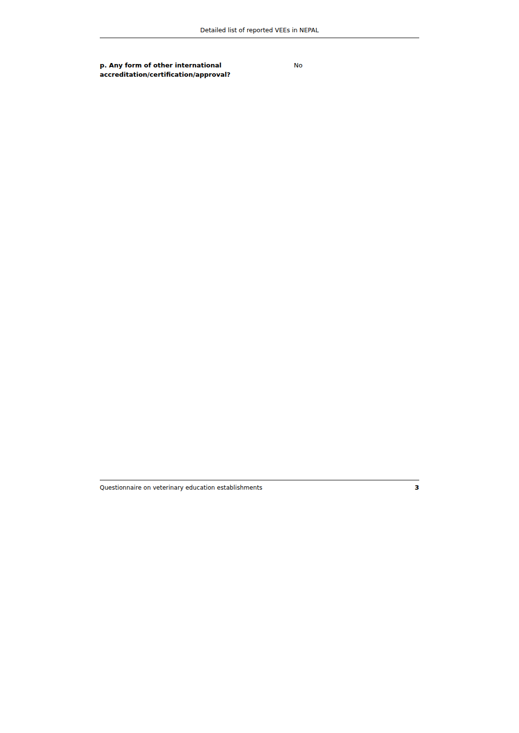Detailed list of reported VEEs in NEPAL
p. Any form of other international accreditation/certification/approval?
No
Questionnaire on veterinary education establishments
3